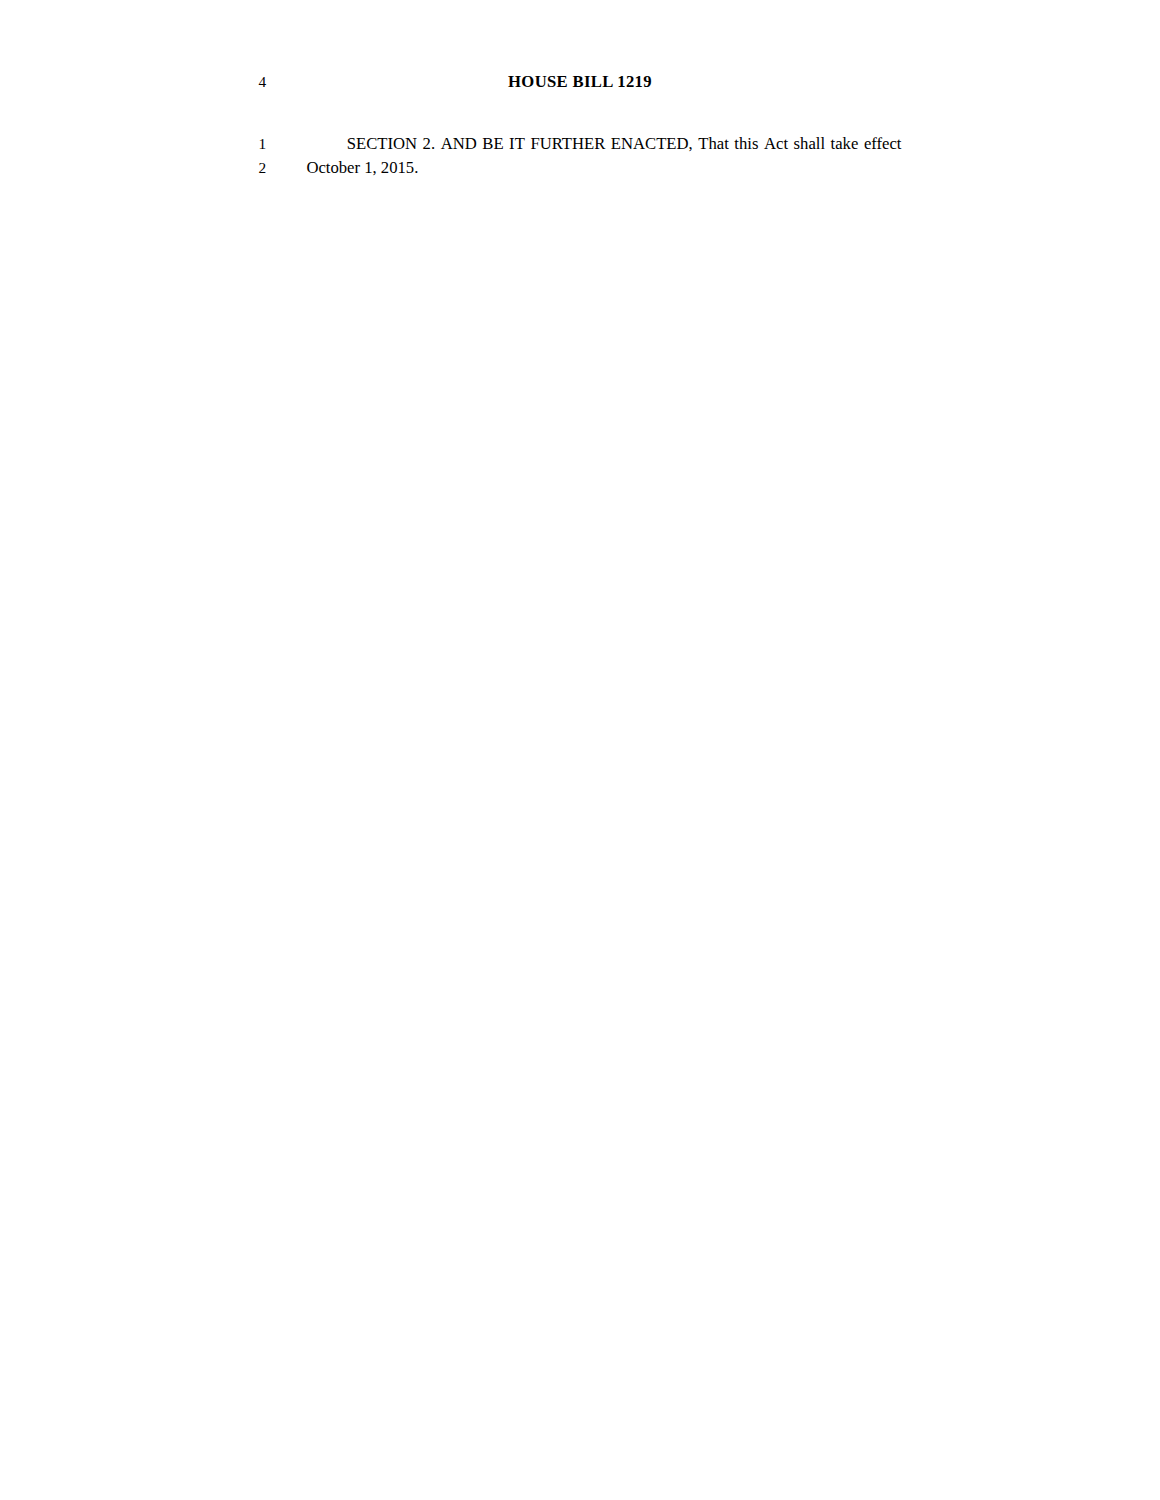4
HOUSE BILL 1219
1
SECTION 2. AND BE IT FURTHER ENACTED, That this Act shall take effect
2
October 1, 2015.